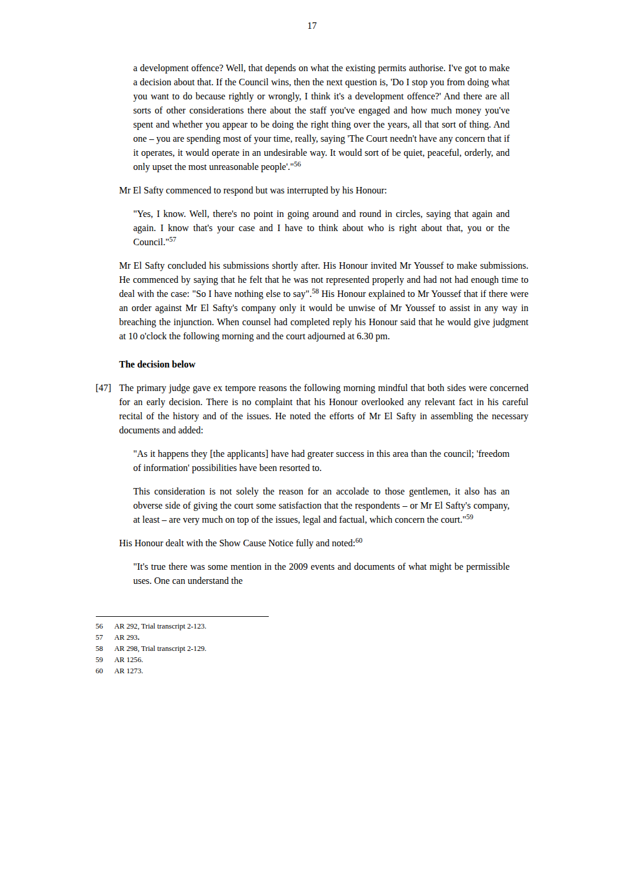17
a development offence? Well, that depends on what the existing permits authorise. I've got to make a decision about that. If the Council wins, then the next question is, 'Do I stop you from doing what you want to do because rightly or wrongly, I think it's a development offence?' And there are all sorts of other considerations there about the staff you've engaged and how much money you've spent and whether you appear to be doing the right thing over the years, all that sort of thing. And one – you are spending most of your time, really, saying 'The Court needn't have any concern that if it operates, it would operate in an undesirable way. It would sort of be quiet, peaceful, orderly, and only upset the most unreasonable people'."56
Mr El Safty commenced to respond but was interrupted by his Honour:
"Yes, I know. Well, there's no point in going around and round in circles, saying that again and again. I know that's your case and I have to think about who is right about that, you or the Council."57
Mr El Safty concluded his submissions shortly after. His Honour invited Mr Youssef to make submissions. He commenced by saying that he felt that he was not represented properly and had not had enough time to deal with the case: "So I have nothing else to say".58 His Honour explained to Mr Youssef that if there were an order against Mr El Safty's company only it would be unwise of Mr Youssef to assist in any way in breaching the injunction. When counsel had completed reply his Honour said that he would give judgment at 10 o'clock the following morning and the court adjourned at 6.30 pm.
The decision below
[47]
The primary judge gave ex tempore reasons the following morning mindful that both sides were concerned for an early decision. There is no complaint that his Honour overlooked any relevant fact in his careful recital of the history and of the issues. He noted the efforts of Mr El Safty in assembling the necessary documents and added:
"As it happens they [the applicants] have had greater success in this area than the council; 'freedom of information' possibilities have been resorted to.
This consideration is not solely the reason for an accolade to those gentlemen, it also has an obverse side of giving the court some satisfaction that the respondents – or Mr El Safty's company, at least – are very much on top of the issues, legal and factual, which concern the court."59
His Honour dealt with the Show Cause Notice fully and noted:60
"It's true there was some mention in the 2009 events and documents of what might be permissible uses. One can understand the
56 AR 292, Trial transcript 2-123.
57 AR 293.
58 AR 298, Trial transcript 2-129.
59 AR 1256.
60 AR 1273.